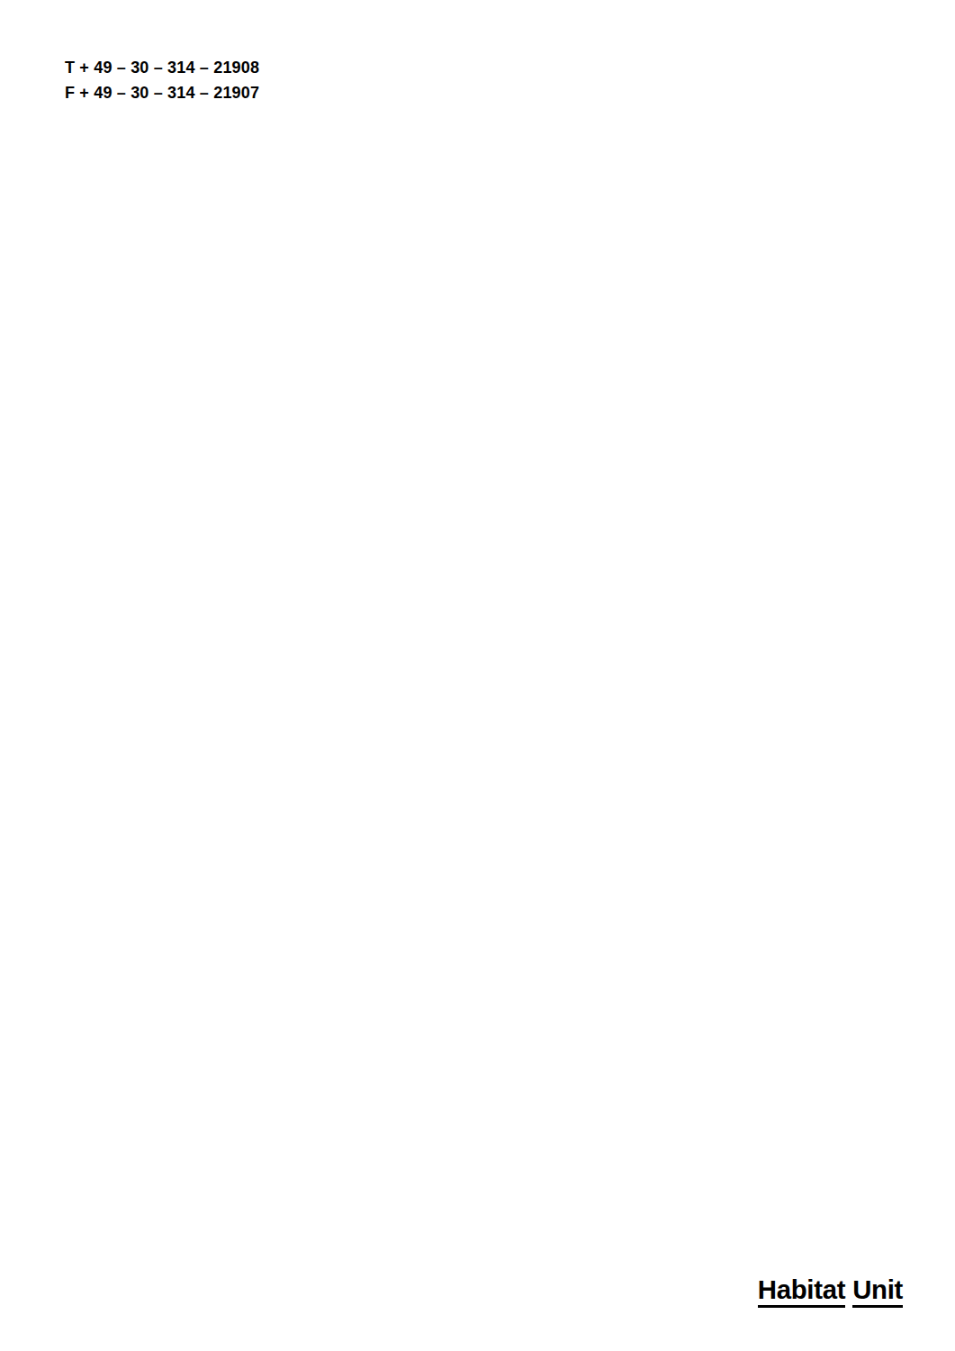T + 49 – 30 – 314 – 21908
F + 49 – 30 – 314 – 21907
Habitat Unit